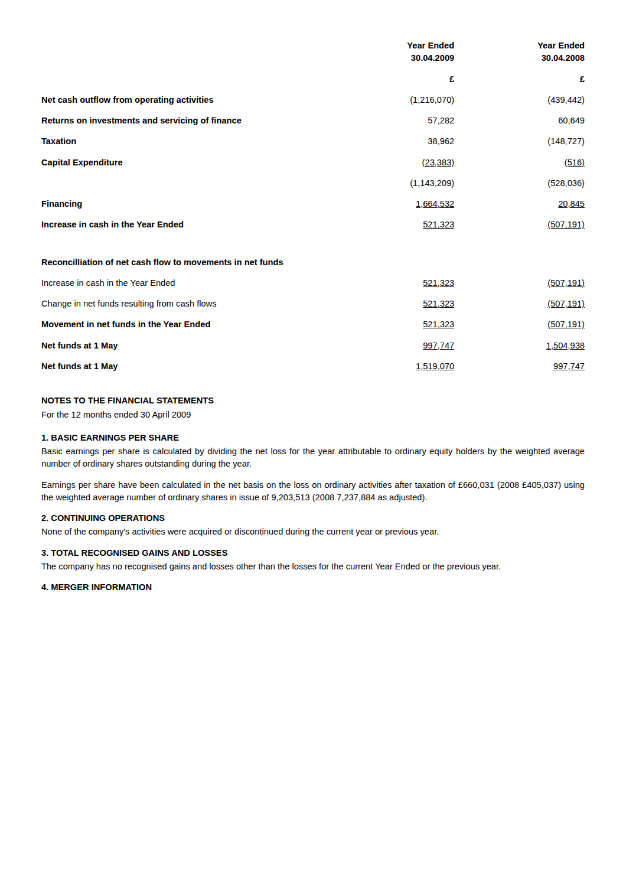| | Year Ended 30.04.2009 | Year Ended 30.04.2008 |
| | £ | £ |
| Net cash outflow from operating activities | (1,216,070) | (439,442) |
| Returns on investments and servicing of finance | 57,282 | 60,649 |
| Taxation | 38,962 | (148,727) |
| Capital Expenditure | (23,383) | (516) |
| | (1,143,209) | (528,036) |
| Financing | 1,664,532 | 20,845 |
| Increase in cash in the Year Ended | 521,323 | (507,191) |
| Reconcilliation of net cash flow to movements in net funds | | |
| Increase in cash in the Year Ended | 521,323 | (507,191) |
| Change in net funds resulting from cash flows | 521,323 | (507,191) |
| Movement in net funds in the Year Ended | 521,323 | (507,191) |
| Net funds at 1 May | 997,747 | 1,504,938 |
| Net funds at 1 May | 1,519,070 | 997,747 |
NOTES TO THE FINANCIAL STATEMENTS
For the 12 months ended 30 April 2009
1. BASIC EARNINGS PER SHARE
Basic earnings per share is calculated by dividing the net loss for the year attributable to ordinary equity holders by the weighted average number of ordinary shares outstanding during the year.
Earnings per share have been calculated in the net basis on the loss on ordinary activities after taxation of £660,031 (2008 £405,037) using the weighted average number of ordinary shares in issue of 9,203,513 (2008 7,237,884 as adjusted).
2. CONTINUING OPERATIONS
None of the company's activities were acquired or discontinued during the current year or previous year.
3. TOTAL RECOGNISED GAINS AND LOSSES
The company has no recognised gains and losses other than the losses for the current Year Ended or the previous year.
4. MERGER INFORMATION